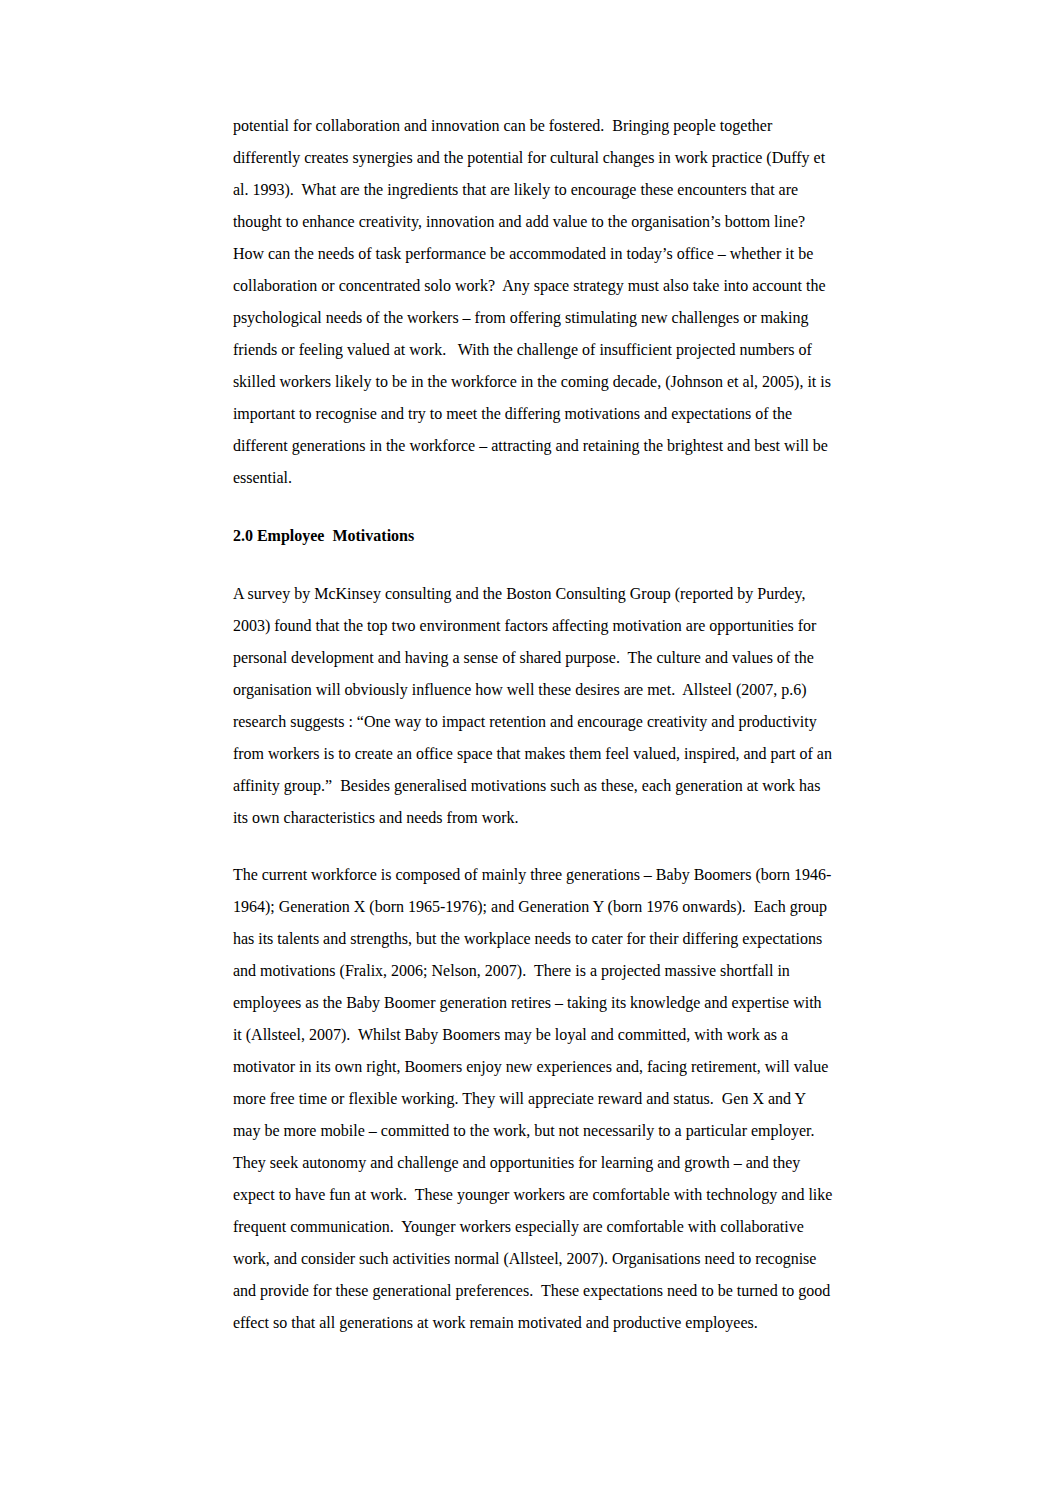potential for collaboration and innovation can be fostered. Bringing people together differently creates synergies and the potential for cultural changes in work practice (Duffy et al. 1993). What are the ingredients that are likely to encourage these encounters that are thought to enhance creativity, innovation and add value to the organisation’s bottom line? How can the needs of task performance be accommodated in today’s office – whether it be collaboration or concentrated solo work? Any space strategy must also take into account the psychological needs of the workers – from offering stimulating new challenges or making friends or feeling valued at work. With the challenge of insufficient projected numbers of skilled workers likely to be in the workforce in the coming decade, (Johnson et al, 2005), it is important to recognise and try to meet the differing motivations and expectations of the different generations in the workforce – attracting and retaining the brightest and best will be essential.
2.0 Employee Motivations
A survey by McKinsey consulting and the Boston Consulting Group (reported by Purdey, 2003) found that the top two environment factors affecting motivation are opportunities for personal development and having a sense of shared purpose. The culture and values of the organisation will obviously influence how well these desires are met. Allsteel (2007, p.6) research suggests : “One way to impact retention and encourage creativity and productivity from workers is to create an office space that makes them feel valued, inspired, and part of an affinity group.” Besides generalised motivations such as these, each generation at work has its own characteristics and needs from work.
The current workforce is composed of mainly three generations – Baby Boomers (born 1946-1964); Generation X (born 1965-1976); and Generation Y (born 1976 onwards). Each group has its talents and strengths, but the workplace needs to cater for their differing expectations and motivations (Fralix, 2006; Nelson, 2007). There is a projected massive shortfall in employees as the Baby Boomer generation retires – taking its knowledge and expertise with it (Allsteel, 2007). Whilst Baby Boomers may be loyal and committed, with work as a motivator in its own right, Boomers enjoy new experiences and, facing retirement, will value more free time or flexible working. They will appreciate reward and status. Gen X and Y may be more mobile – committed to the work, but not necessarily to a particular employer. They seek autonomy and challenge and opportunities for learning and growth – and they expect to have fun at work. These younger workers are comfortable with technology and like frequent communication. Younger workers especially are comfortable with collaborative work, and consider such activities normal (Allsteel, 2007). Organisations need to recognise and provide for these generational preferences. These expectations need to be turned to good effect so that all generations at work remain motivated and productive employees.